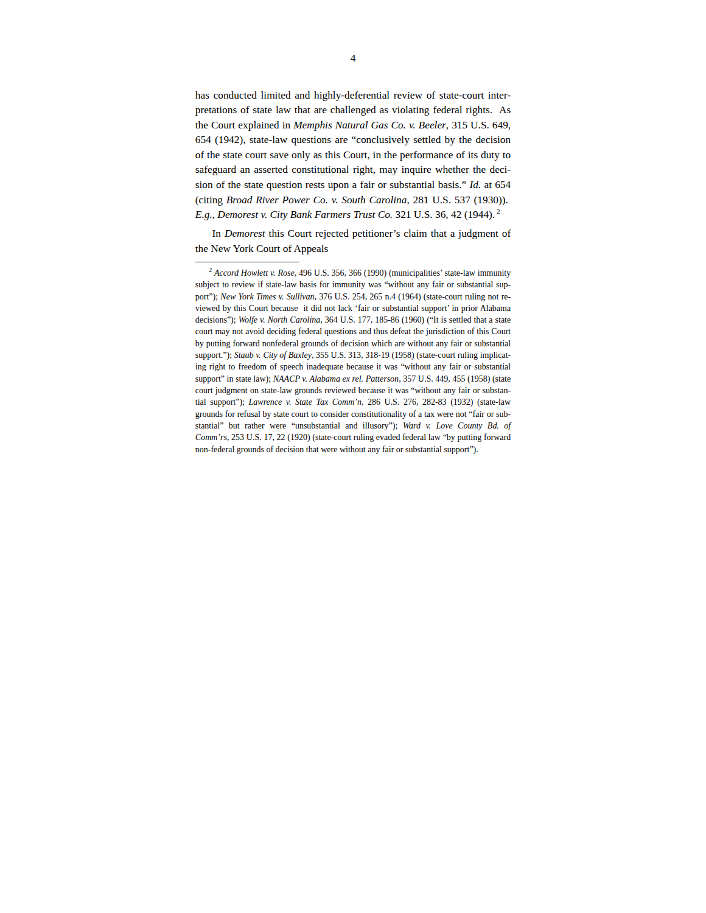4
has conducted limited and highly-deferential review of state-court interpretations of state law that are challenged as violating federal rights. As the Court explained in Memphis Natural Gas Co. v. Beeler, 315 U.S. 649, 654 (1942), state-law questions are “conclusively settled by the decision of the state court save only as this Court, in the performance of its duty to safeguard an asserted constitutional right, may inquire whether the decision of the state question rests upon a fair or substantial basis.” Id. at 654 (citing Broad River Power Co. v. South Carolina, 281 U.S. 537 (1930)). E.g., Demorest v. City Bank Farmers Trust Co. 321 U.S. 36, 42 (1944). 2
In Demorest this Court rejected petitioner’s claim that a judgment of the New York Court of Appeals
2 Accord Howlett v. Rose, 496 U.S. 356, 366 (1990) (municipalities’ state-law immunity subject to review if state-law basis for immunity was “without any fair or substantial support”); New York Times v. Sullivan, 376 U.S. 254, 265 n.4 (1964) (state-court ruling not reviewed by this Court because it did not lack ‘fair or substantial support’ in prior Alabama decisions”); Wolfe v. North Carolina, 364 U.S. 177, 185-86 (1960) (“It is settled that a state court may not avoid deciding federal questions and thus defeat the jurisdiction of this Court by putting forward nonfederal grounds of decision which are without any fair or substantial support.”); Staub v. City of Baxley, 355 U.S. 313, 318-19 (1958) (state-court ruling implicating right to freedom of speech inadequate because it was “without any fair or substantial support” in state law); NAACP v. Alabama ex rel. Patterson, 357 U.S. 449, 455 (1958) (state court judgment on state-law grounds reviewed because it was “without any fair or substantial support”); Lawrence v. State Tax Comm’n, 286 U.S. 276, 282-83 (1932) (state-law grounds for refusal by state court to consider constitutionality of a tax were not “fair or substantial” but rather were “unsubstantial and illusory”); Ward v. Love County Bd. of Comm’rs, 253 U.S. 17, 22 (1920) (state-court ruling evaded federal law “by putting forward non-federal grounds of decision that were without any fair or substantial support”).